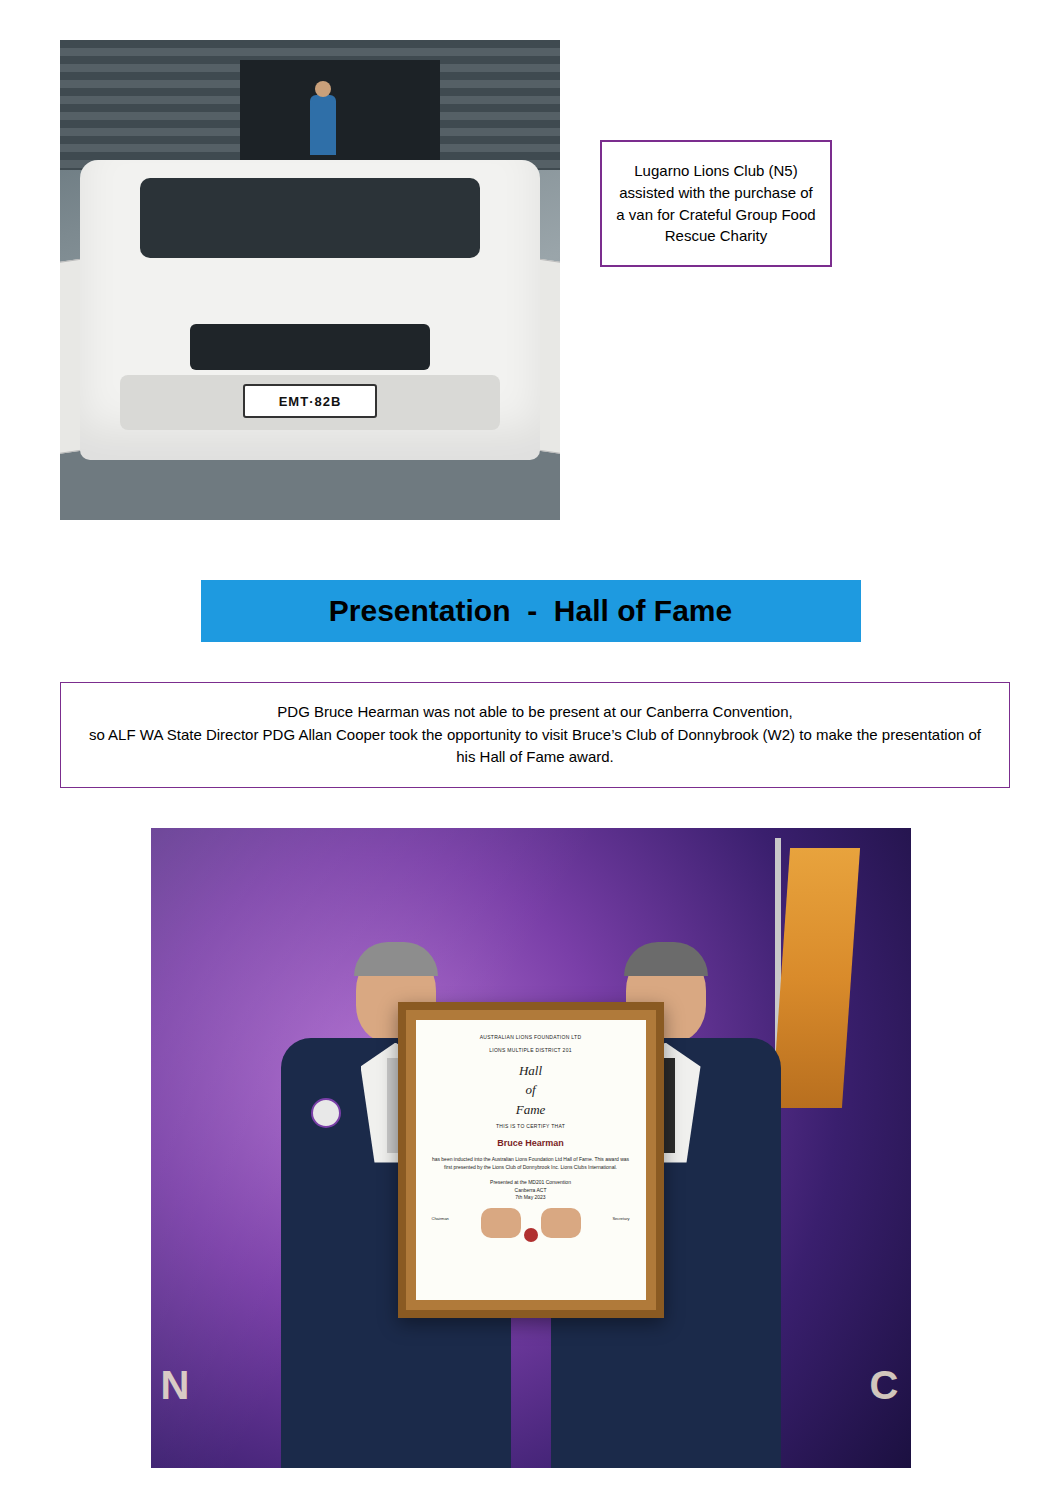EMT·82B
Lugarno Lions Club (N5) assisted with the purchase of a van for Crateful Group Food Rescue Charity
Presentation - Hall of Fame
PDG Bruce Hearman was not able to be present at our Canberra Convention,
so ALF WA State Director PDG Allan Cooper took the opportunity to visit Bruce’s Club of Donnybrook (W2) to make the presentation of his Hall of Fame award.
AUSTRALIAN LIONS FOUNDATION LTD
LIONS MULTIPLE DISTRICT 201
Hall
of
Fame
THIS IS TO CERTIFY THAT
Bruce Hearman
has been inducted into the Australian Lions Foundation Ltd Hall of Fame. This award was first presented by the Lions Club of Donnybrook Inc. Lions Clubs International.
Presented at the MD201 Convention
Canberra ACT
7th May 2023
Chairman Secretary
N
C